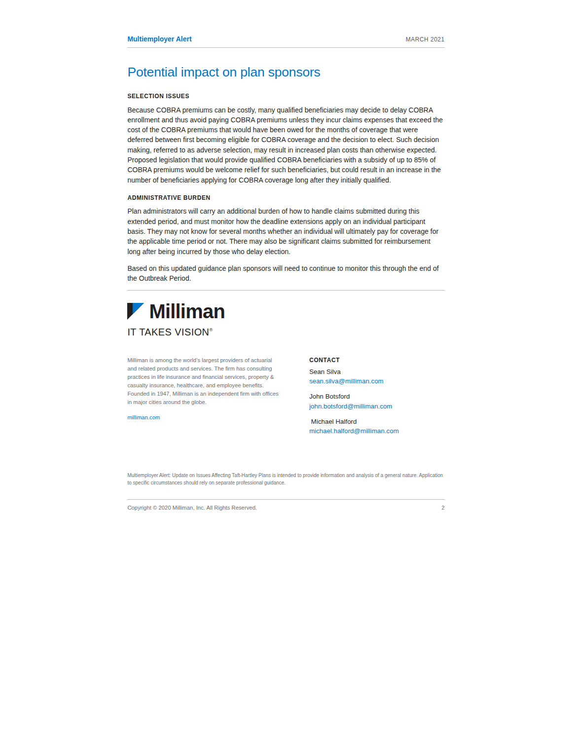Multiemployer Alert
MARCH 2021
Potential impact on plan sponsors
Selection issues
Because COBRA premiums can be costly, many qualified beneficiaries may decide to delay COBRA enrollment and thus avoid paying COBRA premiums unless they incur claims expenses that exceed the cost of the COBRA premiums that would have been owed for the months of coverage that were deferred between first becoming eligible for COBRA coverage and the decision to elect. Such decision making, referred to as adverse selection, may result in increased plan costs than otherwise expected. Proposed legislation that would provide qualified COBRA beneficiaries with a subsidy of up to 85% of COBRA premiums would be welcome relief for such beneficiaries, but could result in an increase in the number of beneficiaries applying for COBRA coverage long after they initially qualified.
Administrative burden
Plan administrators will carry an additional burden of how to handle claims submitted during this extended period, and must monitor how the deadline extensions apply on an individual participant basis. They may not know for several months whether an individual will ultimately pay for coverage for the applicable time period or not. There may also be significant claims submitted for reimbursement long after being incurred by those who delay election.
Based on this updated guidance plan sponsors will need to continue to monitor this through the end of the Outbreak Period.
Milliman
IT TAKES VISION®
Milliman is among the world’s largest providers of actuarial and related products and services. The firm has consulting practices in life insurance and financial services, property & casualty insurance, healthcare, and employee benefits. Founded in 1947, Milliman is an independent firm with offices in major cities around the globe.
milliman.com
CONTACT
Sean Silva
sean.silva@milliman.com
John Botsford
john.botsford@milliman.com
Michael Halford
michael.halford@milliman.com
Multiemployer Alert: Update on Issues Affecting Taft-Hartley Plans is intended to provide information and analysis of a general nature. Application to specific circumstances should rely on separate professional guidance.
Copyright © 2020 Milliman, Inc. All Rights Reserved.
2